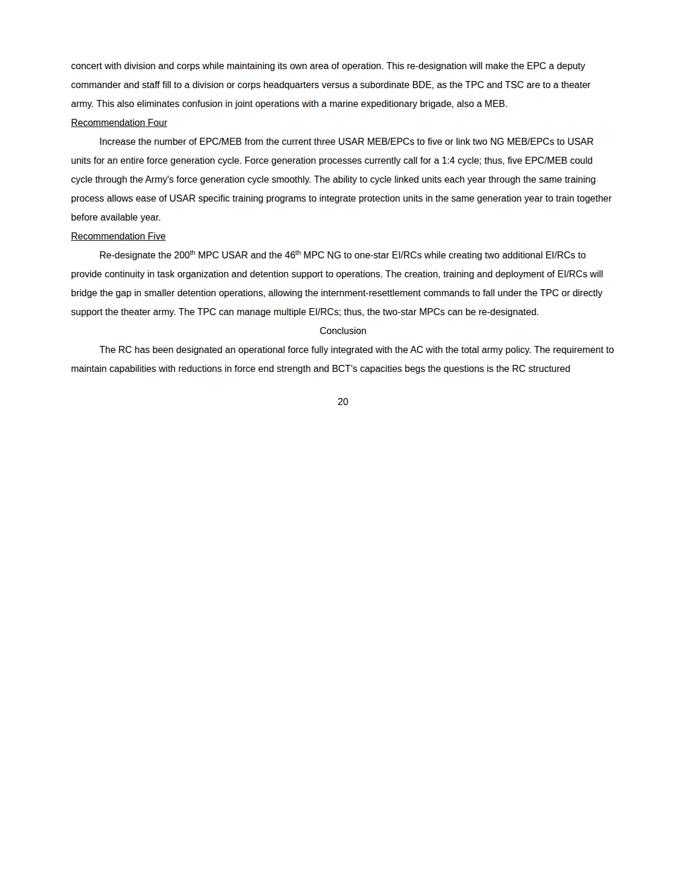concert with division and corps while maintaining its own area of operation. This re-designation will make the EPC a deputy commander and staff fill to a division or corps headquarters versus a subordinate BDE, as the TPC and TSC are to a theater army. This also eliminates confusion in joint operations with a marine expeditionary brigade, also a MEB.
Recommendation Four
Increase the number of EPC/MEB from the current three USAR MEB/EPCs to five or link two NG MEB/EPCs to USAR units for an entire force generation cycle. Force generation processes currently call for a 1:4 cycle; thus, five EPC/MEB could cycle through the Army's force generation cycle smoothly. The ability to cycle linked units each year through the same training process allows ease of USAR specific training programs to integrate protection units in the same generation year to train together before available year.
Recommendation Five
Re-designate the 200th MPC USAR and the 46th MPC NG to one-star EI/RCs while creating two additional EI/RCs to provide continuity in task organization and detention support to operations. The creation, training and deployment of EI/RCs will bridge the gap in smaller detention operations, allowing the internment-resettlement commands to fall under the TPC or directly support the theater army. The TPC can manage multiple EI/RCs; thus, the two-star MPCs can be re-designated.
Conclusion
The RC has been designated an operational force fully integrated with the AC with the total army policy. The requirement to maintain capabilities with reductions in force end strength and BCT's capacities begs the questions is the RC structured
20